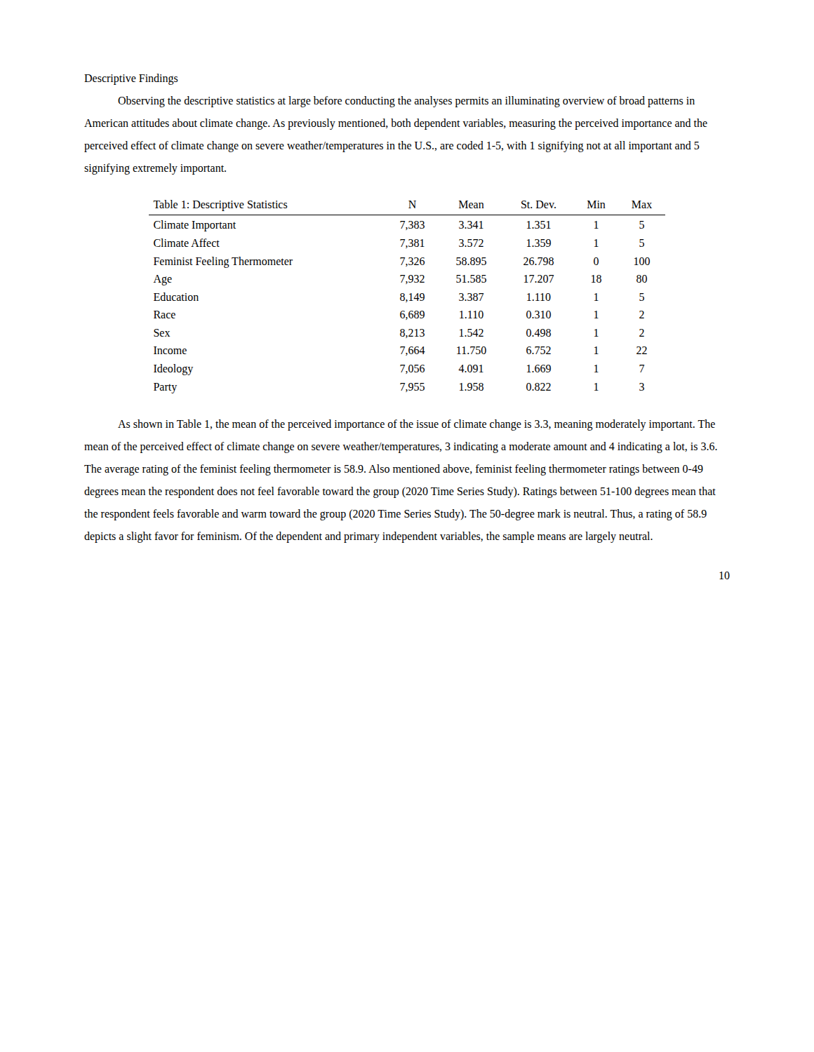Descriptive Findings
Observing the descriptive statistics at large before conducting the analyses permits an illuminating overview of broad patterns in American attitudes about climate change. As previously mentioned, both dependent variables, measuring the perceived importance and the perceived effect of climate change on severe weather/temperatures in the U.S., are coded 1-5, with 1 signifying not at all important and 5 signifying extremely important.
| Table 1: Descriptive Statistics | N | Mean | St. Dev. | Min | Max |
| --- | --- | --- | --- | --- | --- |
| Climate Important | 7,383 | 3.341 | 1.351 | 1 | 5 |
| Climate Affect | 7,381 | 3.572 | 1.359 | 1 | 5 |
| Feminist Feeling Thermometer | 7,326 | 58.895 | 26.798 | 0 | 100 |
| Age | 7,932 | 51.585 | 17.207 | 18 | 80 |
| Education | 8,149 | 3.387 | 1.110 | 1 | 5 |
| Race | 6,689 | 1.110 | 0.310 | 1 | 2 |
| Sex | 8,213 | 1.542 | 0.498 | 1 | 2 |
| Income | 7,664 | 11.750 | 6.752 | 1 | 22 |
| Ideology | 7,056 | 4.091 | 1.669 | 1 | 7 |
| Party | 7,955 | 1.958 | 0.822 | 1 | 3 |
As shown in Table 1, the mean of the perceived importance of the issue of climate change is 3.3, meaning moderately important. The mean of the perceived effect of climate change on severe weather/temperatures, 3 indicating a moderate amount and 4 indicating a lot, is 3.6. The average rating of the feminist feeling thermometer is 58.9. Also mentioned above, feminist feeling thermometer ratings between 0-49 degrees mean the respondent does not feel favorable toward the group (2020 Time Series Study). Ratings between 51-100 degrees mean that the respondent feels favorable and warm toward the group (2020 Time Series Study). The 50-degree mark is neutral. Thus, a rating of 58.9 depicts a slight favor for feminism. Of the dependent and primary independent variables, the sample means are largely neutral.
10